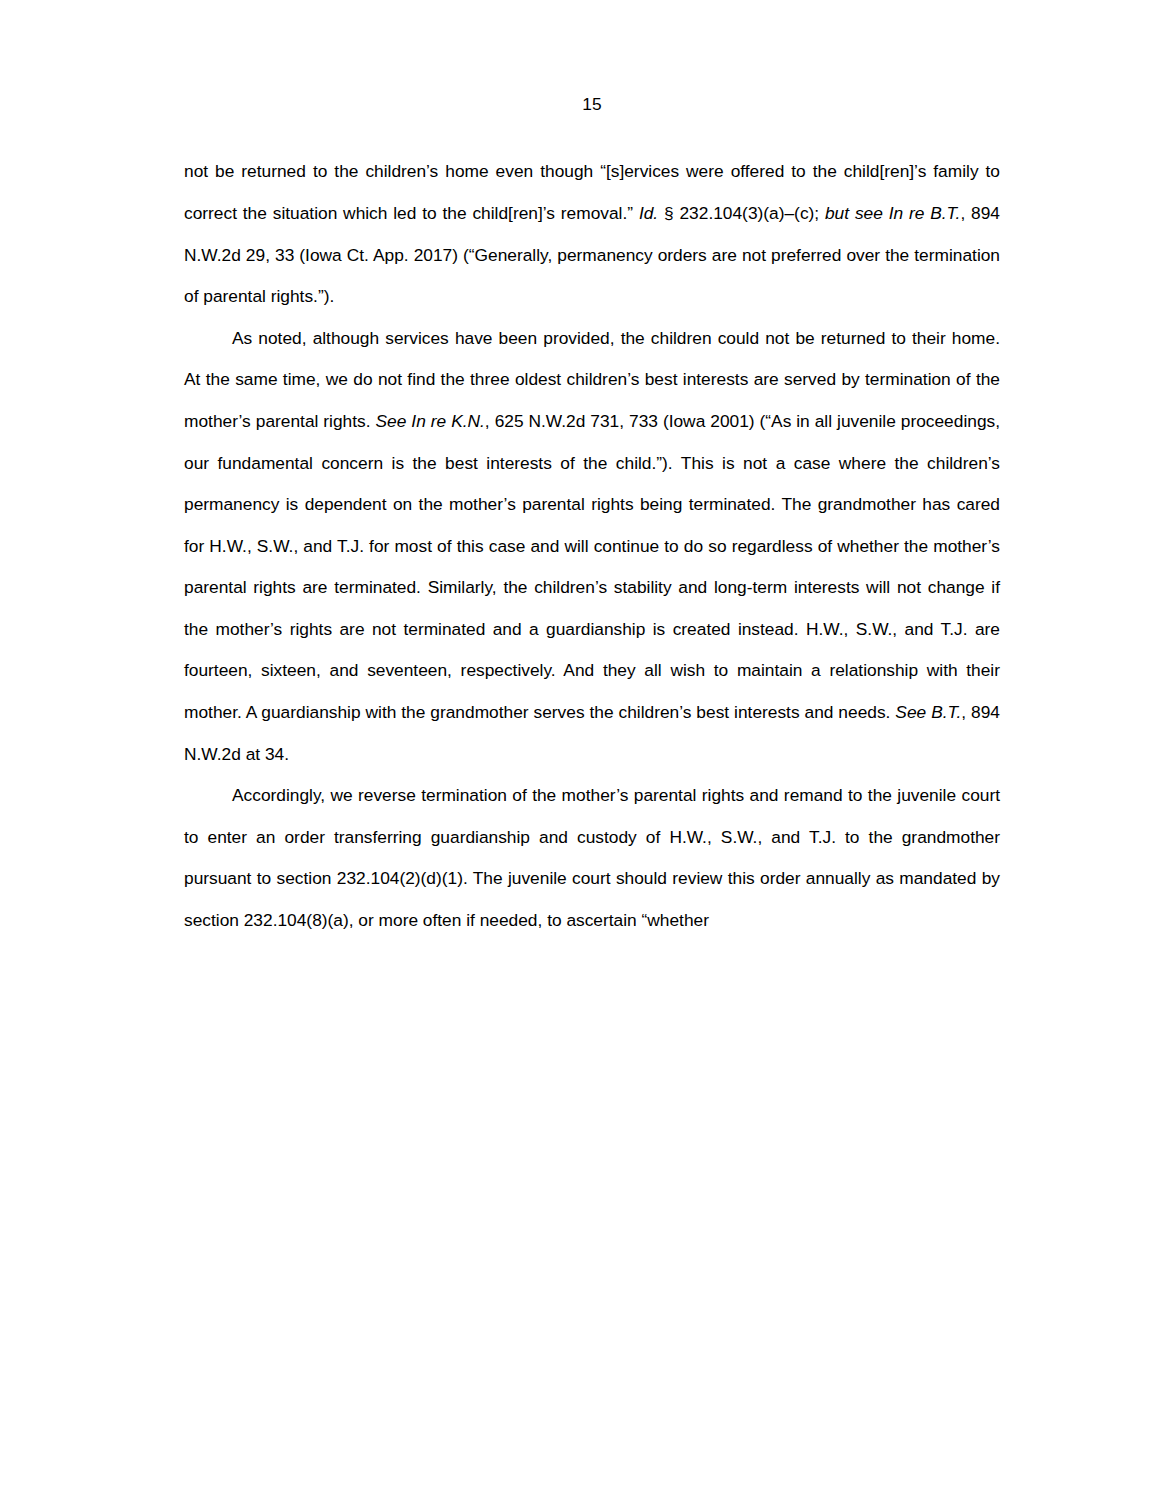15
not be returned to the children’s home even though “[s]ervices were offered to the child[ren]’s family to correct the situation which led to the child[ren]’s removal.” Id. § 232.104(3)(a)–(c); but see In re B.T., 894 N.W.2d 29, 33 (Iowa Ct. App. 2017) (“Generally, permanency orders are not preferred over the termination of parental rights.”).
As noted, although services have been provided, the children could not be returned to their home. At the same time, we do not find the three oldest children’s best interests are served by termination of the mother’s parental rights. See In re K.N., 625 N.W.2d 731, 733 (Iowa 2001) (“As in all juvenile proceedings, our fundamental concern is the best interests of the child.”). This is not a case where the children’s permanency is dependent on the mother’s parental rights being terminated. The grandmother has cared for H.W., S.W., and T.J. for most of this case and will continue to do so regardless of whether the mother’s parental rights are terminated. Similarly, the children’s stability and long-term interests will not change if the mother’s rights are not terminated and a guardianship is created instead. H.W., S.W., and T.J. are fourteen, sixteen, and seventeen, respectively. And they all wish to maintain a relationship with their mother. A guardianship with the grandmother serves the children’s best interests and needs. See B.T., 894 N.W.2d at 34.
Accordingly, we reverse termination of the mother’s parental rights and remand to the juvenile court to enter an order transferring guardianship and custody of H.W., S.W., and T.J. to the grandmother pursuant to section 232.104(2)(d)(1). The juvenile court should review this order annually as mandated by section 232.104(8)(a), or more often if needed, to ascertain “whether